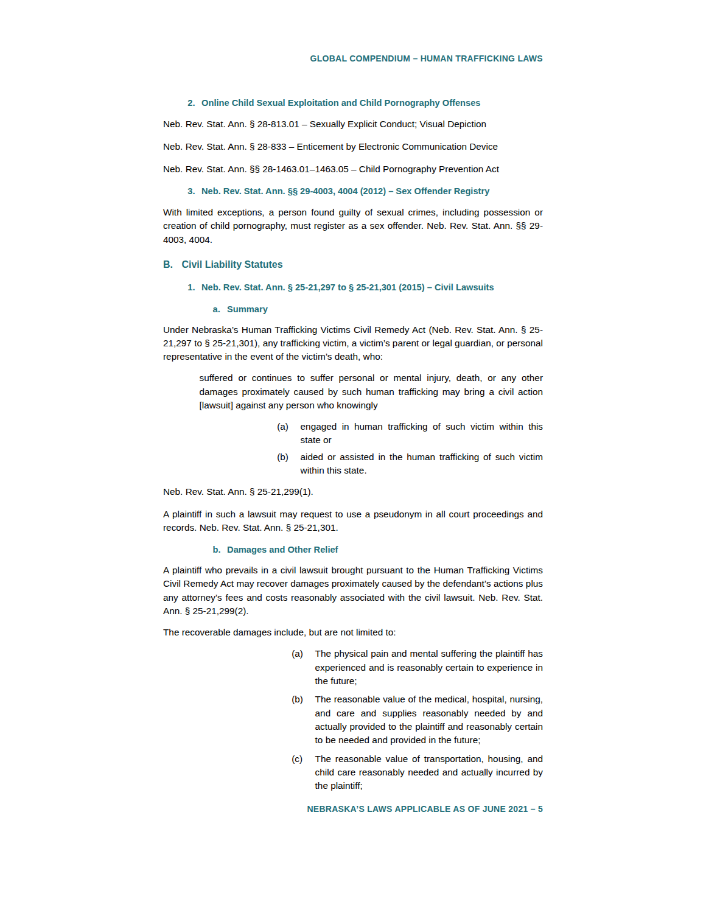GLOBAL COMPENDIUM – HUMAN TRAFFICKING LAWS
2. Online Child Sexual Exploitation and Child Pornography Offenses
Neb. Rev. Stat. Ann. § 28-813.01 – Sexually Explicit Conduct; Visual Depiction
Neb. Rev. Stat. Ann. § 28-833 – Enticement by Electronic Communication Device
Neb. Rev. Stat. Ann. §§ 28-1463.01–1463.05 – Child Pornography Prevention Act
3. Neb. Rev. Stat. Ann. §§ 29-4003, 4004 (2012) – Sex Offender Registry
With limited exceptions, a person found guilty of sexual crimes, including possession or creation of child pornography, must register as a sex offender. Neb. Rev. Stat. Ann. §§ 29-4003, 4004.
B. Civil Liability Statutes
1. Neb. Rev. Stat. Ann. § 25-21,297 to § 25-21,301 (2015) – Civil Lawsuits
a. Summary
Under Nebraska’s Human Trafficking Victims Civil Remedy Act (Neb. Rev. Stat. Ann. § 25-21,297 to § 25-21,301), any trafficking victim, a victim’s parent or legal guardian, or personal representative in the event of the victim’s death, who:
suffered or continues to suffer personal or mental injury, death, or any other damages proximately caused by such human trafficking may bring a civil action [lawsuit] against any person who knowingly
(a) engaged in human trafficking of such victim within this state or
(b) aided or assisted in the human trafficking of such victim within this state.
Neb. Rev. Stat. Ann. § 25-21,299(1).
A plaintiff in such a lawsuit may request to use a pseudonym in all court proceedings and records. Neb. Rev. Stat. Ann. § 25-21,301.
b. Damages and Other Relief
A plaintiff who prevails in a civil lawsuit brought pursuant to the Human Trafficking Victims Civil Remedy Act may recover damages proximately caused by the defendant’s actions plus any attorney’s fees and costs reasonably associated with the civil lawsuit. Neb. Rev. Stat. Ann. § 25-21,299(2).
The recoverable damages include, but are not limited to:
(a) The physical pain and mental suffering the plaintiff has experienced and is reasonably certain to experience in the future;
(b) The reasonable value of the medical, hospital, nursing, and care and supplies reasonably needed by and actually provided to the plaintiff and reasonably certain to be needed and provided in the future;
(c) The reasonable value of transportation, housing, and child care reasonably needed and actually incurred by the plaintiff;
NEBRASKA’S LAWS APPLICABLE AS OF JUNE 2021 – 5